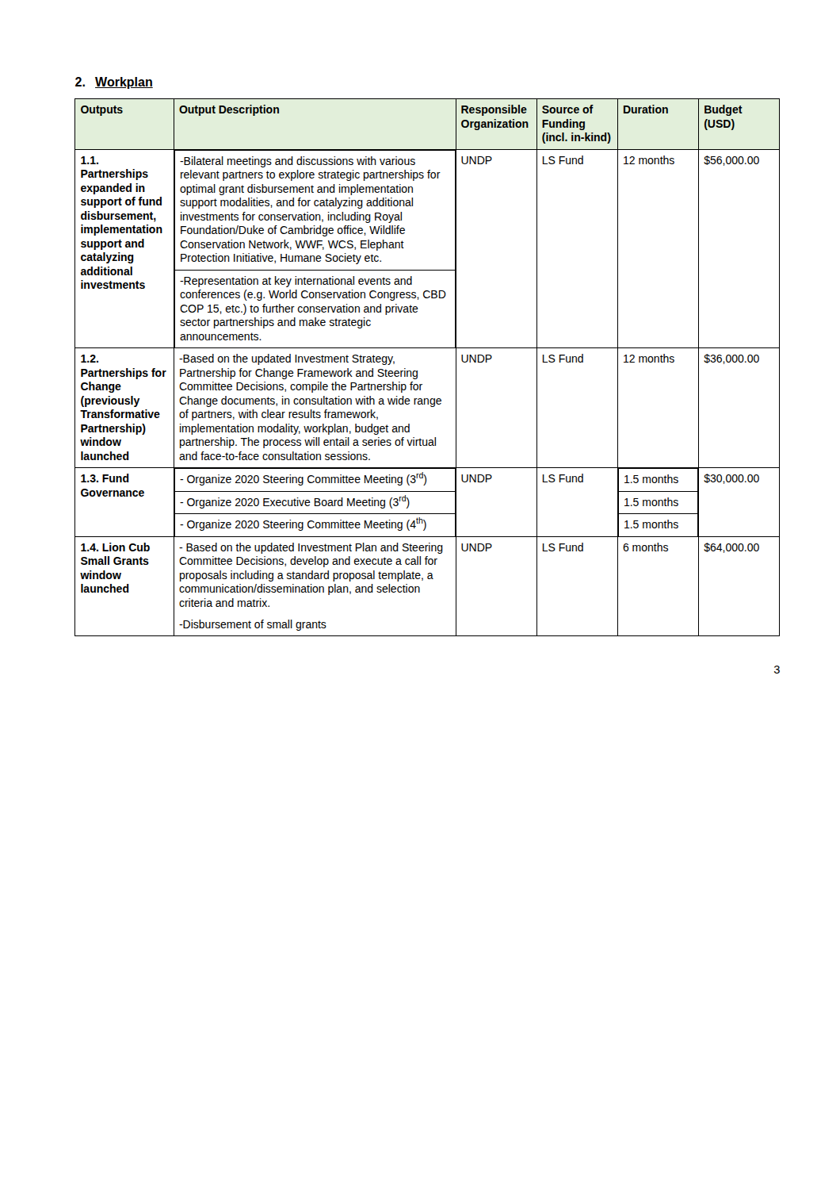2. Workplan
| Outputs | Output Description | Responsible Organization | Source of Funding (incl. in-kind) | Duration | Budget (USD) |
| --- | --- | --- | --- | --- | --- |
| 1.1. Partnerships expanded in support of fund disbursement, implementation support and catalyzing additional investments | / -Bilateral meetings and discussions with various relevant partners to explore strategic partnerships for optimal grant disbursement and implementation support modalities, and for catalyzing additional investments for conservation, including Royal Foundation/Duke of Cambridge office, Wildlife Conservation Network, WWF, WCS, Elephant Protection Initiative, Humane Society etc. / / -Representation at key international events and conferences (e.g. World Conservation Congress, CBD COP 15, etc.) to further conservation and private sector partnerships and make strategic announcements. / | UNDP | LS Fund | 12 months | $56,000.00 |
| 1.2. Partnerships for Change (previously Transformative Partnership) window launched | -Based on the updated Investment Strategy, Partnership for Change Framework and Steering Committee Decisions, compile the Partnership for Change documents, in consultation with a wide range of partners, with clear results framework, implementation modality, workplan, budget and partnership. The process will entail a series of virtual and face-to-face consultation sessions. | UNDP | LS Fund | 12 months | $36,000.00 |
| 1.3. Fund Governance | / - Organize 2020 Steering Committee Meeting (3 rd ) / / - Organize 2020 Executive Board Meeting (3 rd ) / / - Organize 2020 Steering Committee Meeting (4 th ) / | UNDP | LS Fund | / 1.5 months / / 1.5 months / / 1.5 months / | $30,000.00 |
| 1.4. Lion Cub Small Grants window launched | - Based on the updated Investment Plan and Steering Committee Decisions, develop and execute a call for proposals including a standard proposal template, a communication/dissemination plan, and selection criteria and matrix. -Disbursement of small grants | UNDP | LS Fund | 6 months | $64,000.00 |
3